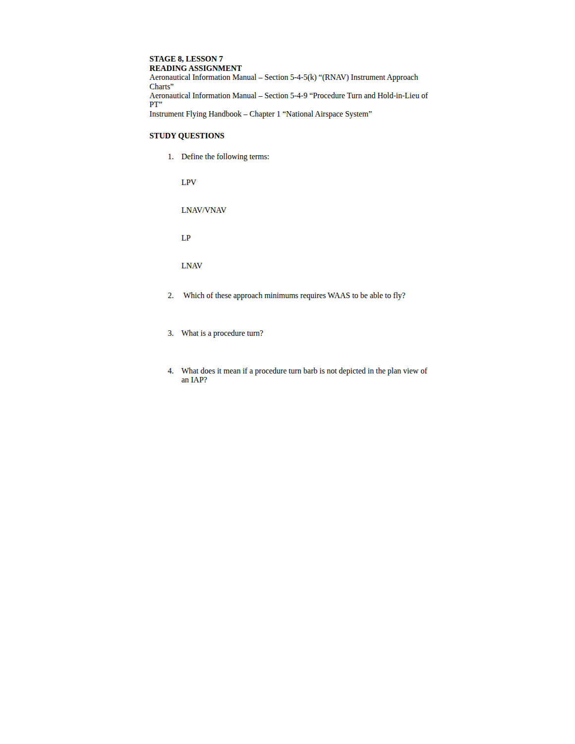STAGE 8, LESSON 7
READING ASSIGNMENT
Aeronautical Information Manual – Section 5-4-5(k) “(RNAV) Instrument Approach Charts”
Aeronautical Information Manual – Section 5-4-9 “Procedure Turn and Hold-in-Lieu of PT”
Instrument Flying Handbook – Chapter 1 “National Airspace System”
STUDY QUESTIONS
Define the following terms:
LPV
LNAV/VNAV
LP
LNAV
Which of these approach minimums requires WAAS to be able to fly?
What is a procedure turn?
What does it mean if a procedure turn barb is not depicted in the plan view of an IAP?